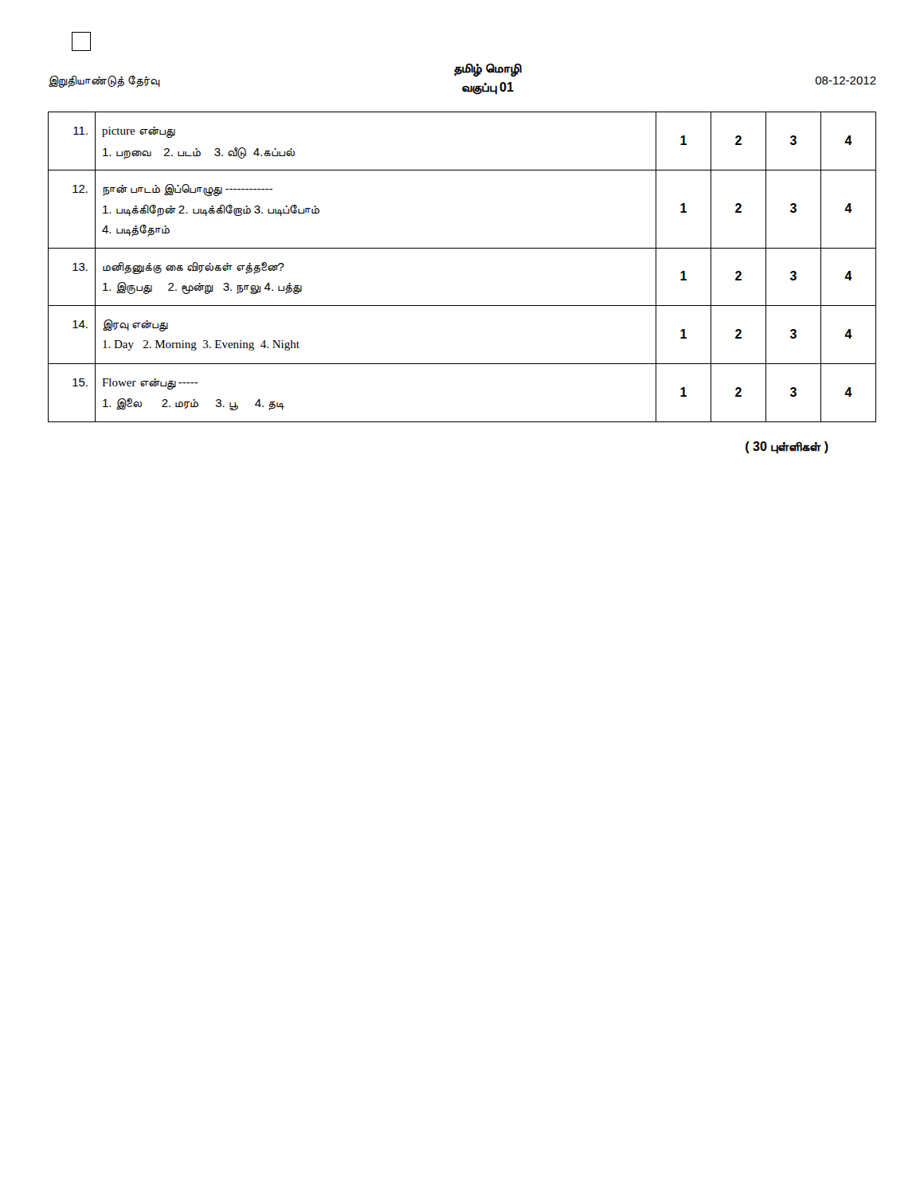இறுதியாண்டுத் தேர்வு
தமிழ் மொழி
வகுப்பு 01
08-12-2012
| 11. | picture என்பது 1. பறவை 2. படம் 3. வீடு 4.கப்பல் | 1 | 2 | 3 | 4 |
| 12. | நான் பாடம் இப்பொழுது ------------ 1. படிக்கிறேன் 2. படிக்கிறோம் 3. படிப்போம் 4. படித்தோம் | 1 | 2 | 3 | 4 |
| 13. | மனிதனுக்கு கை விரல்கள் எத்தனை? 1. இருபது 2. மூன்று 3. நாலு 4. பத்து | 1 | 2 | 3 | 4 |
| 14. | இரவு என்பது 1. Day 2. Morning 3. Evening 4. Night | 1 | 2 | 3 | 4 |
| 15. | Flower என்பது ----- 1. இலை 2. மரம் 3. பூ 4. தடி | 1 | 2 | 3 | 4 |
( 30 புள்ளிகள் )